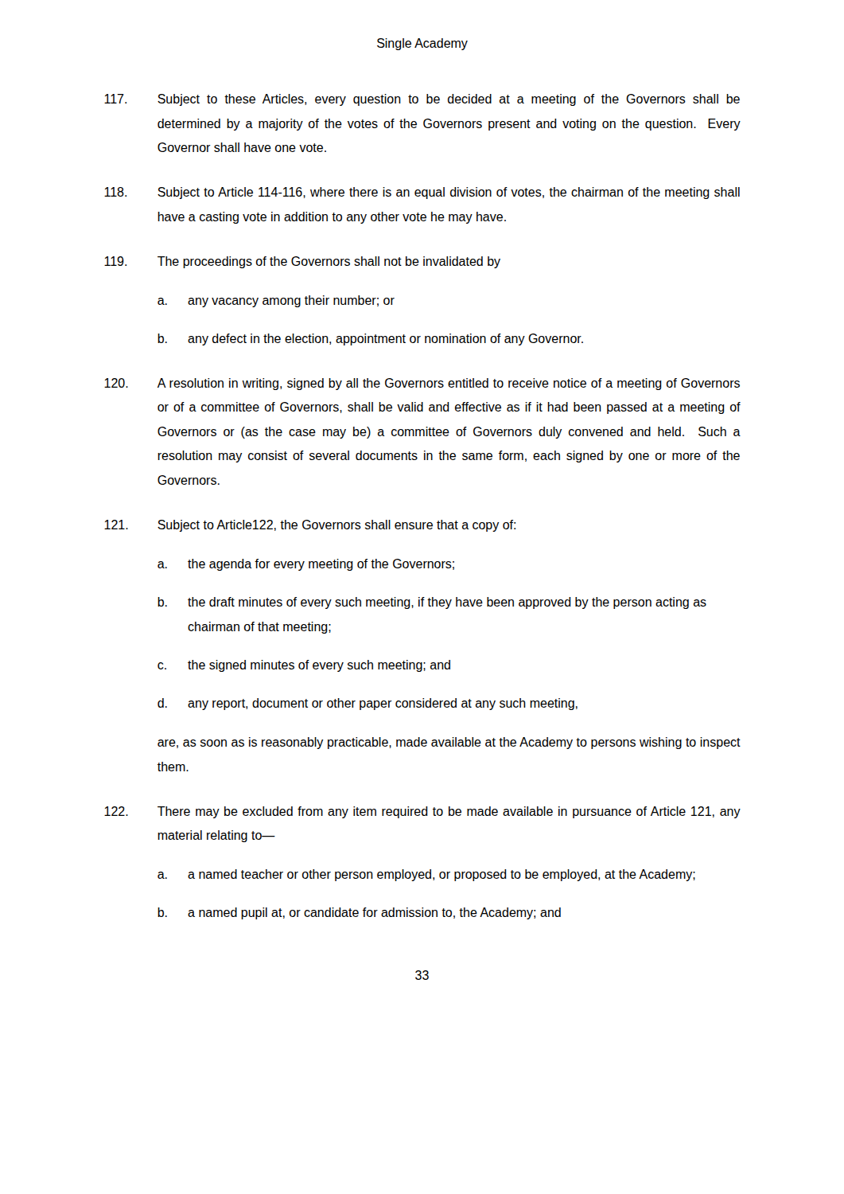Single Academy
Subject to these Articles, every question to be decided at a meeting of the Governors shall be determined by a majority of the votes of the Governors present and voting on the question. Every Governor shall have one vote.
Subject to Article 114-116, where there is an equal division of votes, the chairman of the meeting shall have a casting vote in addition to any other vote he may have.
The proceedings of the Governors shall not be invalidated by
any vacancy among their number; or
any defect in the election, appointment or nomination of any Governor.
A resolution in writing, signed by all the Governors entitled to receive notice of a meeting of Governors or of a committee of Governors, shall be valid and effective as if it had been passed at a meeting of Governors or (as the case may be) a committee of Governors duly convened and held. Such a resolution may consist of several documents in the same form, each signed by one or more of the Governors.
Subject to Article122, the Governors shall ensure that a copy of:
the agenda for every meeting of the Governors;
the draft minutes of every such meeting, if they have been approved by the person acting as chairman of that meeting;
the signed minutes of every such meeting; and
any report, document or other paper considered at any such meeting,
are, as soon as is reasonably practicable, made available at the Academy to persons wishing to inspect them.
There may be excluded from any item required to be made available in pursuance of Article 121, any material relating to—
a named teacher or other person employed, or proposed to be employed, at the Academy;
a named pupil at, or candidate for admission to, the Academy; and
33